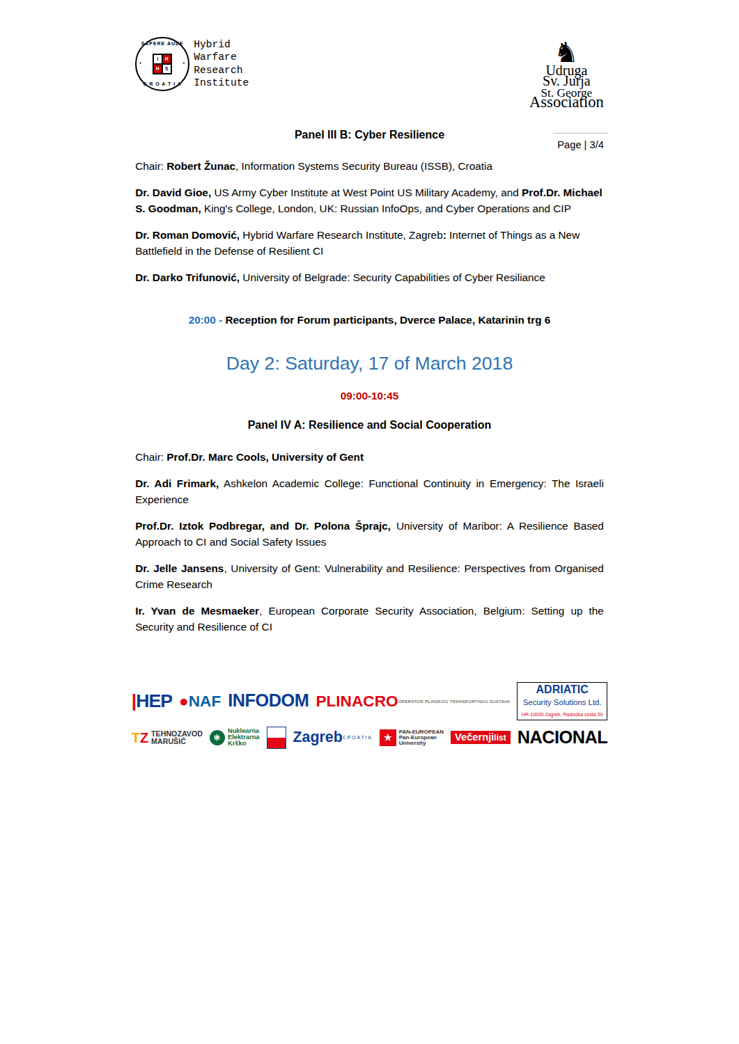SAPERE AUDE
*
*
C R O A T I A
IH HS
Hybrid
Warfare
Research
Institute
♞
Udruga
Sv. Jurja
St. George
Association
Page | 3/4
Panel III B: Cyber Resilience
Chair: Robert Žunac, Information Systems Security Bureau (ISSB), Croatia
Dr. David Gioe, US Army Cyber Institute at West Point US Military Academy, and Prof.Dr. Michael S. Goodman, King's College, London, UK: Russian InfoOps, and Cyber Operations and CIP
Dr. Roman Domović, Hybrid Warfare Research Institute, Zagreb: Internet of Things as a New Battlefield in the Defense of Resilient CI
Dr. Darko Trifunović, University of Belgrade: Security Capabilities of Cyber Resiliance
20:00 - Reception for Forum participants, Dverce Palace, Katarinin trg 6
Day 2: Saturday, 17 of March 2018
09:00-10:45
Panel IV A: Resilience and Social Cooperation
Chair: Prof.Dr. Marc Cools, University of Gent
Dr. Adi Frimark, Ashkelon Academic College: Functional Continuity in Emergency: The Israeli Experience
Prof.Dr. Iztok Podbregar, and Dr. Polona Šprajc, University of Maribor: A Resilience Based Approach to CI and Social Safety Issues
Dr. Jelle Jansens, University of Gent: Vulnerability and Resilience: Perspectives from Organised Crime Research
Ir. Yvan de Mesmaeker, European Corporate Security Association, Belgium: Setting up the Security and Resilience of CI
|HEP ●NAF INFODOM PLINACRO OPERATOR PLINSKOG TRANSPORTNOG SUSTAVA ADRIATIC
Security Solutions Ltd.
HR-10000 Zagreb, Radnička cesta 39
TZ TEHNOZAVOD
MARUŠIĆ ⚛ Nuklearna
Elektrarna
Krško ZagrebCROATIA ★ PAN-EUROPEAN
Pan-European
University Večernjilist NACIONAL